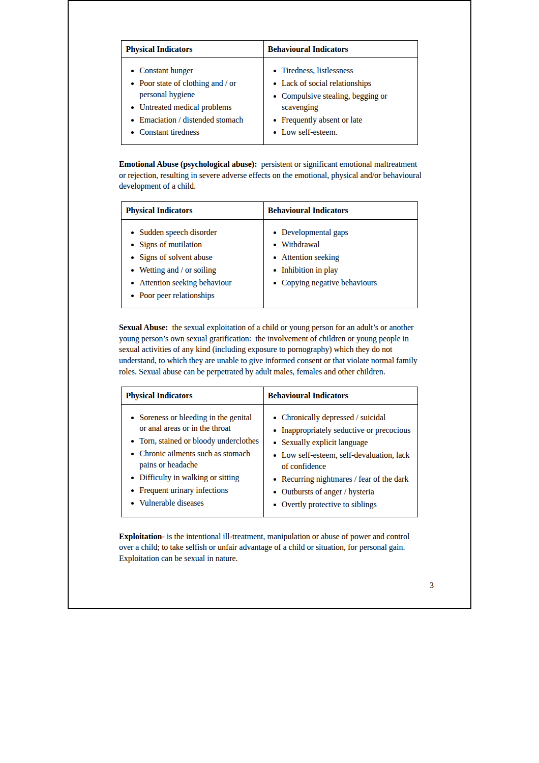| Physical Indicators | Behavioural Indicators |
| --- | --- |
| Constant hunger Poor state of clothing and / or personal hygiene Untreated medical problems Emaciation / distended stomach Constant tiredness | Tiredness, listlessness Lack of social relationships Compulsive stealing, begging or scavenging Frequently absent or late Low self-esteem. |
Emotional Abuse (psychological abuse): persistent or significant emotional maltreatment or rejection, resulting in severe adverse effects on the emotional, physical and/or behavioural development of a child.
| Physical Indicators | Behavioural Indicators |
| --- | --- |
| Sudden speech disorder Signs of mutilation Signs of solvent abuse Wetting and / or soiling Attention seeking behaviour Poor peer relationships | Developmental gaps Withdrawal Attention seeking Inhibition in play Copying negative behaviours |
Sexual Abuse: the sexual exploitation of a child or young person for an adult’s or another young person’s own sexual gratification: the involvement of children or young people in sexual activities of any kind (including exposure to pornography) which they do not understand, to which they are unable to give informed consent or that violate normal family roles. Sexual abuse can be perpetrated by adult males, females and other children.
| Physical Indicators | Behavioural Indicators |
| --- | --- |
| Soreness or bleeding in the genital or anal areas or in the throat Torn, stained or bloody underclothes Chronic ailments such as stomach pains or headache Difficulty in walking or sitting Frequent urinary infections Vulnerable diseases | Chronically depressed / suicidal Inappropriately seductive or precocious Sexually explicit language Low self-esteem, self-devaluation, lack of confidence Recurring nightmares / fear of the dark Outbursts of anger / hysteria Overtly protective to siblings |
Exploitation- is the intentional ill-treatment, manipulation or abuse of power and control over a child; to take selfish or unfair advantage of a child or situation, for personal gain. Exploitation can be sexual in nature.
3